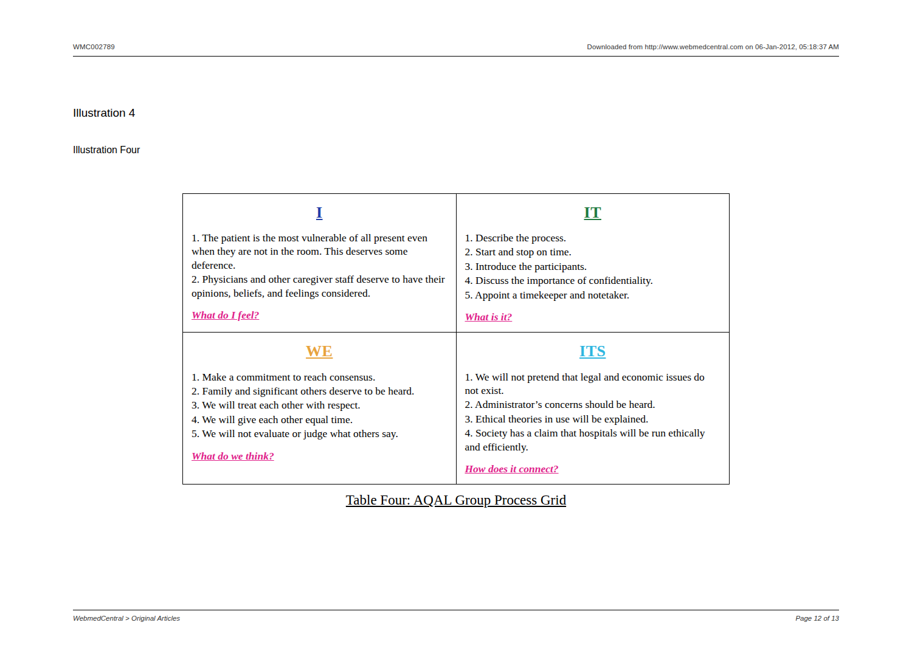WMC002789
Downloaded from http://www.webmedcentral.com on 06-Jan-2012, 05:18:37 AM
Illustration 4
Illustration Four
| I 1. The patient is the most vulnerable of all present even when they are not in the room. This deserves some deference. 2. Physicians and other caregiver staff deserve to have their opinions, beliefs, and feelings considered. What do I feel? | IT 1. Describe the process. 2. Start and stop on time. 3. Introduce the participants. 4. Discuss the importance of confidentiality. 5. Appoint a timekeeper and notetaker. What is it? |
| WE 1. Make a commitment to reach consensus. 2. Family and significant others deserve to be heard. 3. We will treat each other with respect. 4. We will give each other equal time. 5. We will not evaluate or judge what others say. What do we think? | ITS 1. We will not pretend that legal and economic issues do not exist. 2. Administrator’s concerns should be heard. 3. Ethical theories in use will be explained. 4. Society has a claim that hospitals will be run ethically and efficiently. How does it connect? |
Table Four: AQAL Group Process Grid
WebmedCentral > Original Articles
Page 12 of 13